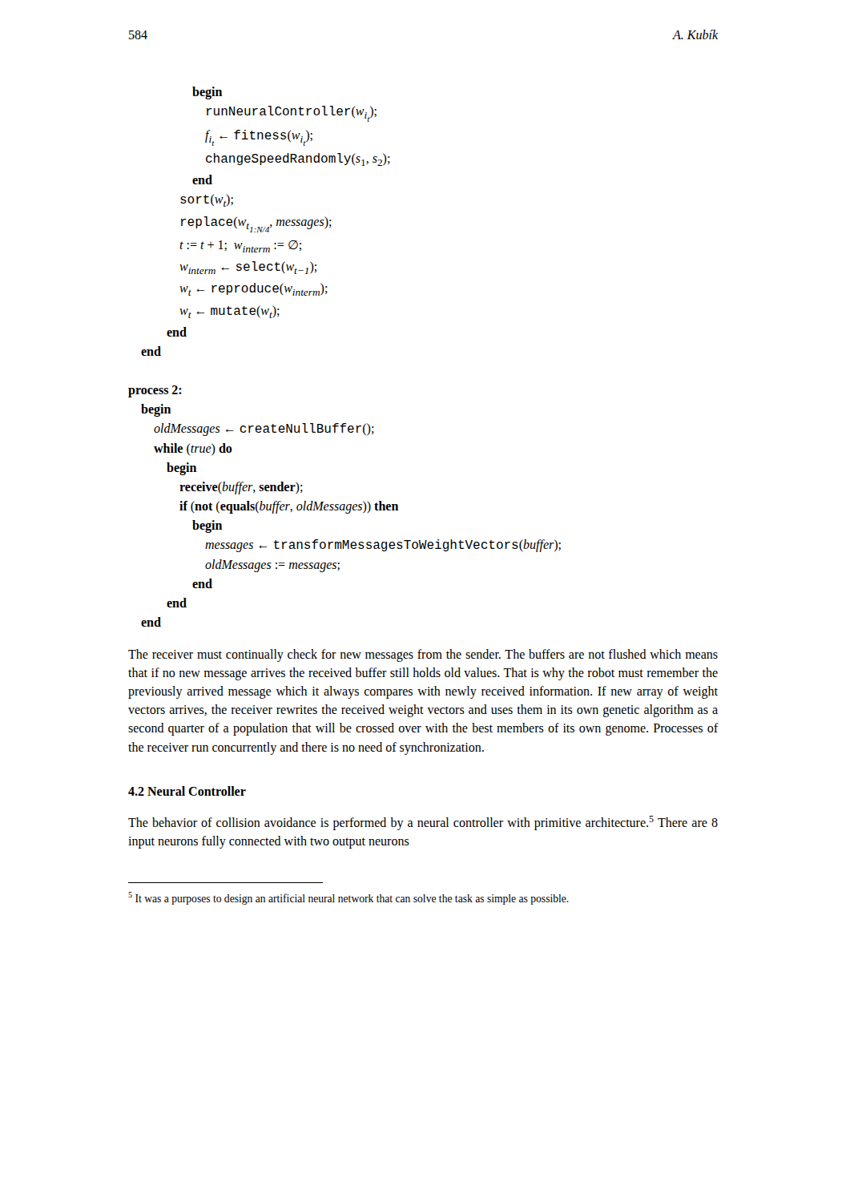584 A. Kubík
                    begin
                        runNeuralController(wit);
                        fit ← fitness(wit);
                        changeSpeedRandomly(s1, s2);
                    end
                sort(wt);
                replace(wt1:N/4, messages);
                t := t + 1;  winterm := ∅;
                winterm ← select(wt−1);
                wt ← reproduce(winterm);
                wt ← mutate(wt);
            end
    end

process 2:
    begin
        oldMessages ← createNullBuffer();
        while (true) do
            begin
                receive(buffer, sender);
                if (not (equals(buffer, oldMessages)) then
                    begin
                        messages ← transformMessagesToWeightVectors(buffer);
                        oldMessages := messages;
                    end
            end
    end
The receiver must continually check for new messages from the sender. The buffers are not flushed which means that if no new message arrives the received buffer still holds old values. That is why the robot must remember the previously arrived message which it always compares with newly received information. If new array of weight vectors arrives, the receiver rewrites the received weight vectors and uses them in its own genetic algorithm as a second quarter of a population that will be crossed over with the best members of its own genome. Processes of the receiver run concurrently and there is no need of synchronization.
4.2 Neural Controller
The behavior of collision avoidance is performed by a neural controller with primitive architecture.5 There are 8 input neurons fully connected with two output neurons
5 It was a purposes to design an artificial neural network that can solve the task as simple as possible.